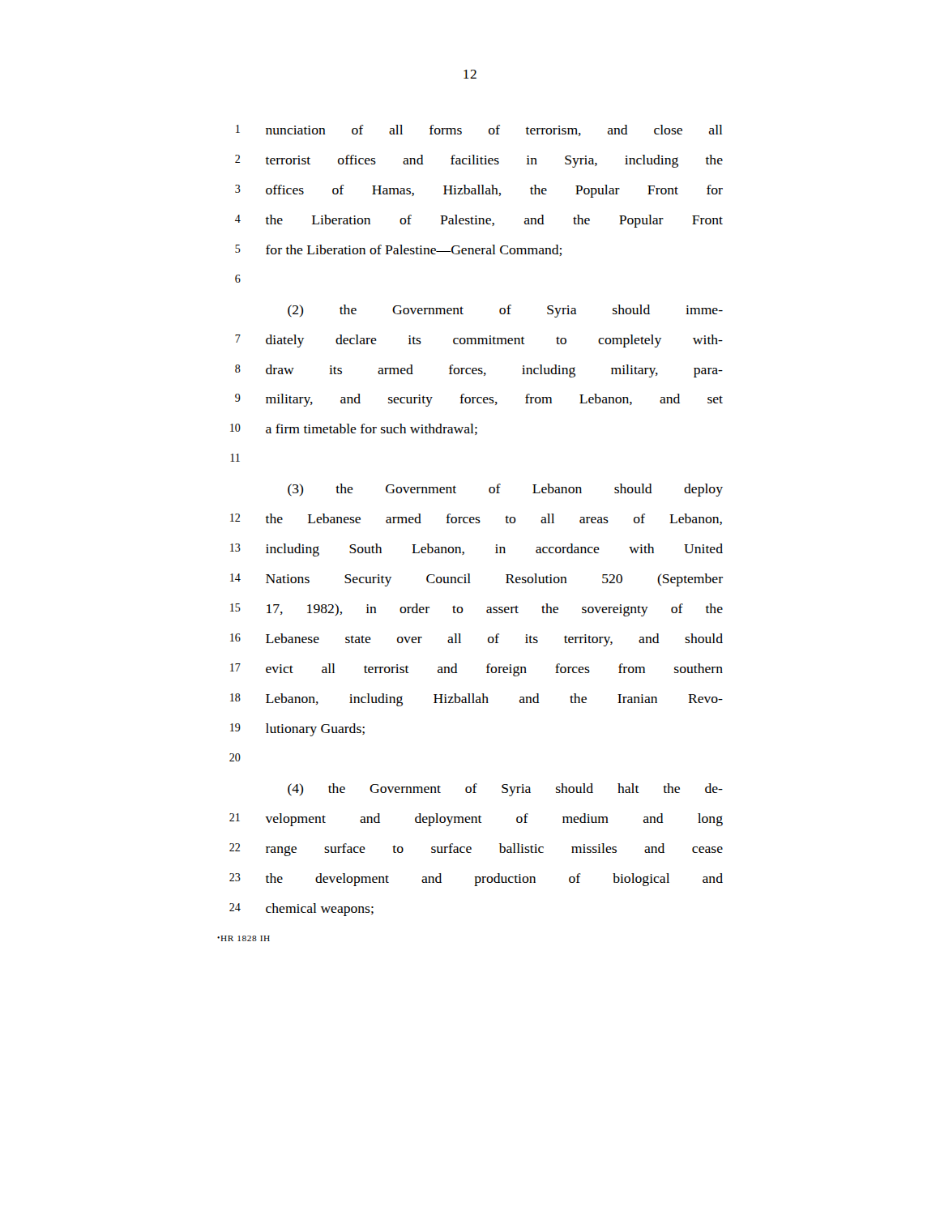12
nunciation of all forms of terrorism, and close all
terrorist offices and facilities in Syria, including the
offices of Hamas, Hizballah, the Popular Front for
the Liberation of Palestine, and the Popular Front
for the Liberation of Palestine—General Command;
(2) the Government of Syria should imme-
diately declare its commitment to completely with-
draw its armed forces, including military, para-
military, and security forces, from Lebanon, and set
a firm timetable for such withdrawal;
(3) the Government of Lebanon should deploy
the Lebanese armed forces to all areas of Lebanon,
including South Lebanon, in accordance with United
Nations Security Council Resolution 520(September
17, 1982), in order to assert the sovereignty of the
Lebanese state over all of its territory, and should
evict all terrorist and foreign forces from southern
Lebanon, including Hizballah and the Iranian Revo-
lutionary Guards;
(4) the Government of Syria should halt the de-
velopment and deployment of medium and long
range surface to surface ballistic missiles and cease
the development and production of biological and
chemical weapons;
•HR 1828 IH